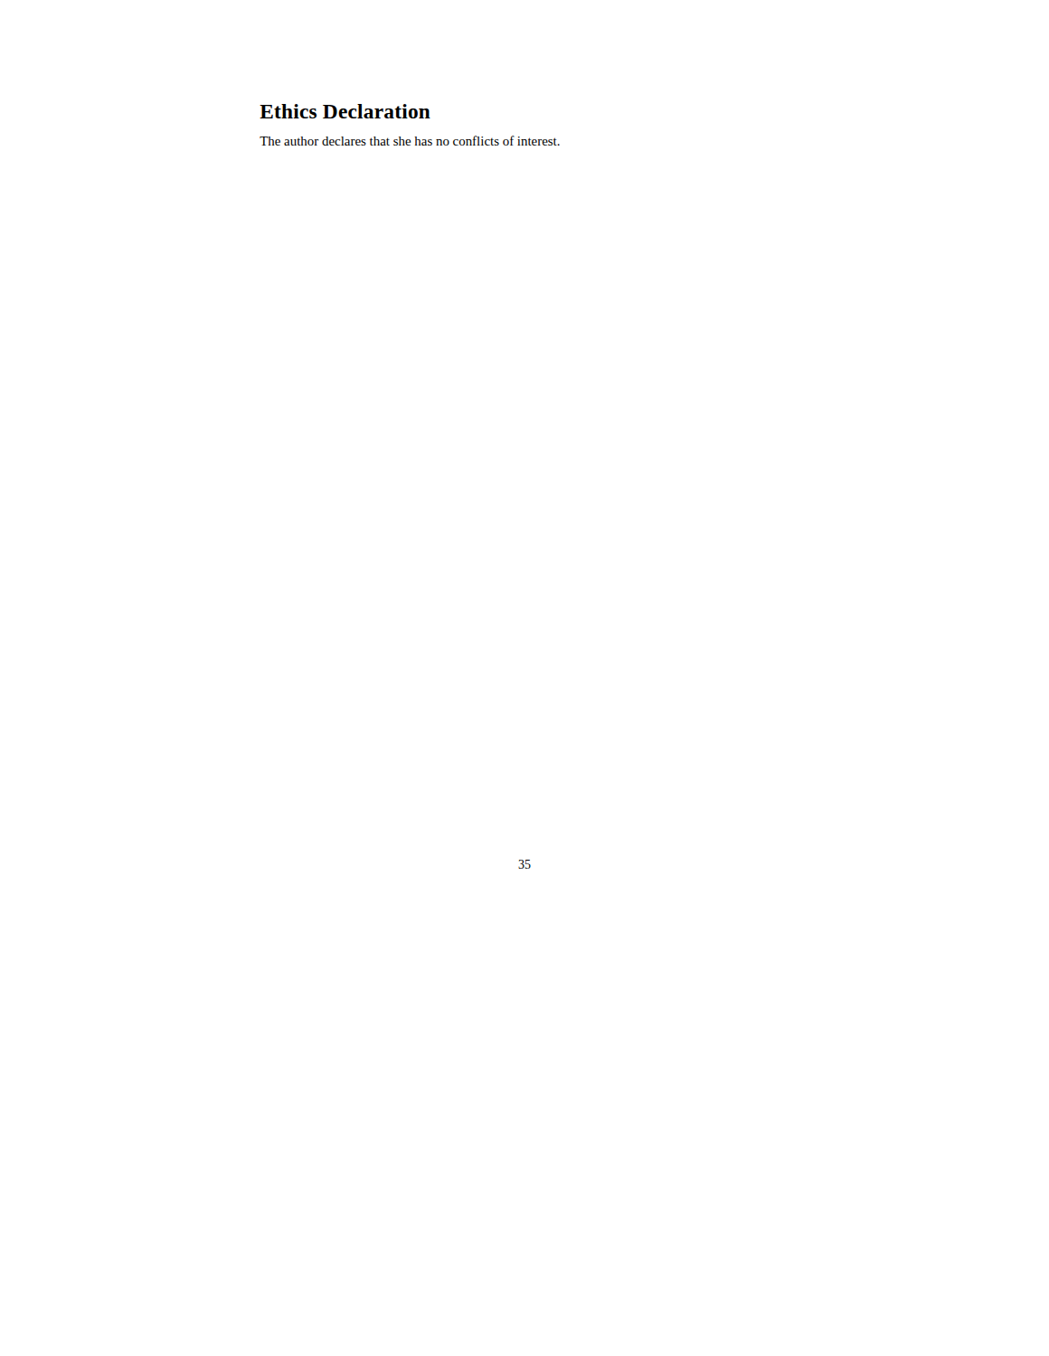Ethics Declaration
The author declares that she has no conflicts of interest.
35